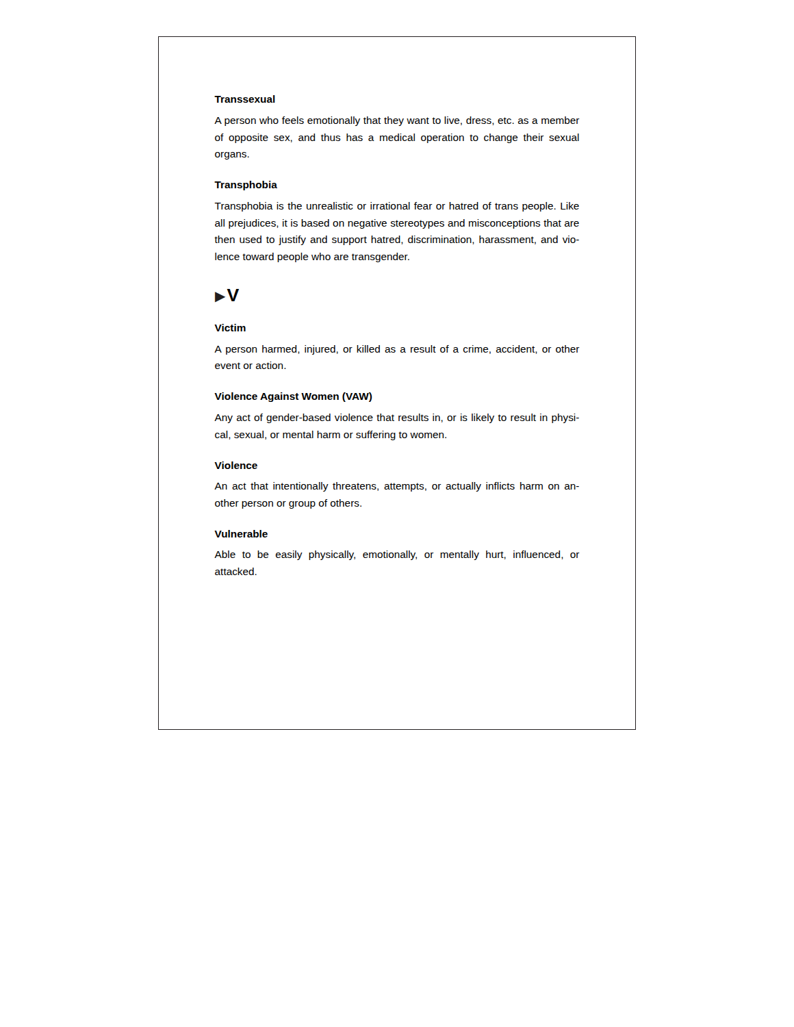Transsexual
A person who feels emotionally that they want to live, dress, etc. as a member of opposite sex, and thus has a medical operation to change their sexual organs.
Transphobia
Transphobia is the unrealistic or irrational fear or hatred of trans people. Like all prejudices, it is based on negative stereotypes and misconceptions that are then used to justify and support hatred, discrimination, harassment, and violence toward people who are transgender.
▶ V
Victim
A person harmed, injured, or killed as a result of a crime, accident, or other event or action.
Violence Against Women (VAW)
Any act of gender-based violence that results in, or is likely to result in physical, sexual, or mental harm or suffering to women.
Violence
An act that intentionally threatens, attempts, or actually inflicts harm on another person or group of others.
Vulnerable
Able to be easily physically, emotionally, or mentally hurt, influenced, or attacked.